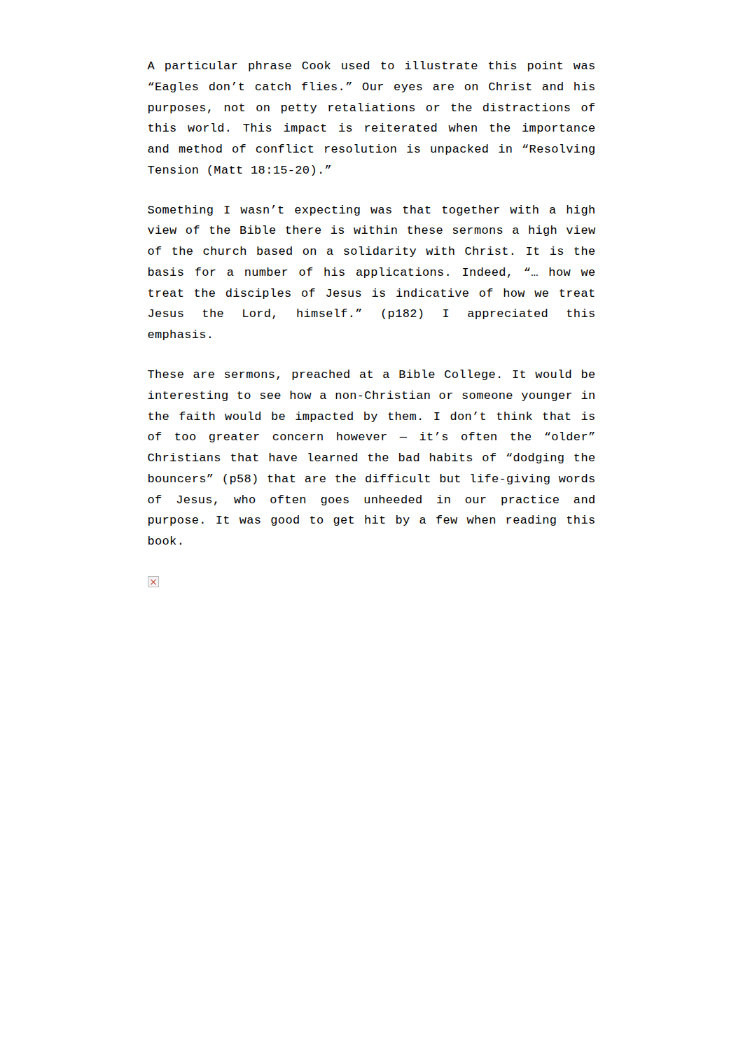A particular phrase Cook used to illustrate this point was “Eagles don’t catch flies.” Our eyes are on Christ and his purposes, not on petty retaliations or the distractions of this world. This impact is reiterated when the importance and method of conflict resolution is unpacked in “Resolving Tension (Matt 18:15-20).”
Something I wasn’t expecting was that together with a high view of the Bible there is within these sermons a high view of the church based on a solidarity with Christ. It is the basis for a number of his applications. Indeed, “… how we treat the disciples of Jesus is indicative of how we treat Jesus the Lord, himself.” (p182) I appreciated this emphasis.
These are sermons, preached at a Bible College. It would be interesting to see how a non-Christian or someone younger in the faith would be impacted by them. I don’t think that is of too greater concern however — it’s often the “older” Christians that have learned the bad habits of “dodging the bouncers” (p58) that are the difficult but life-giving words of Jesus, who often goes unheeded in our practice and purpose. It was good to get hit by a few when reading this book.